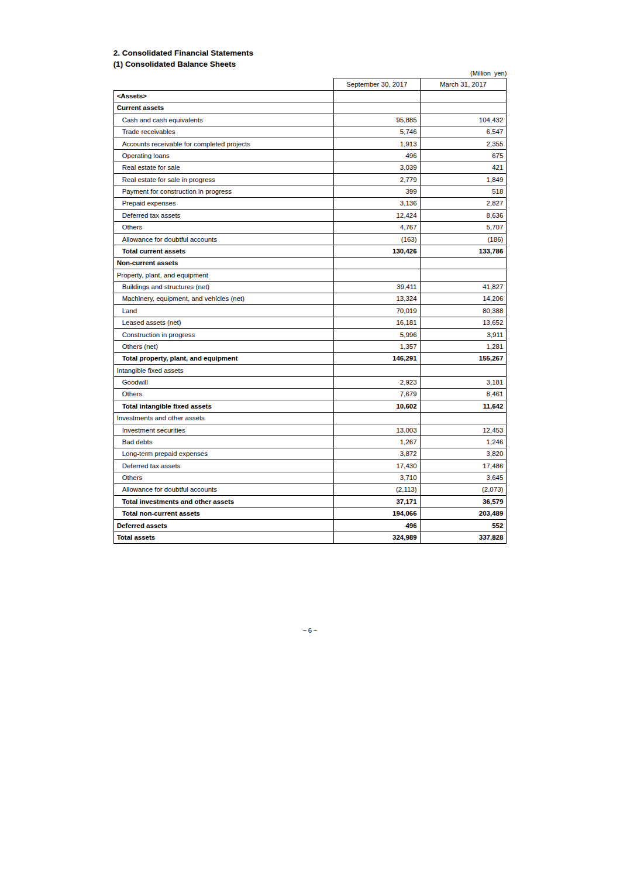2. Consolidated Financial Statements
(1) Consolidated Balance Sheets
(Million yen)
| | September 30, 2017 | March 31, 2017 |
| --- | --- | --- |
| <Assets> | | |
| Current assets | | |
| Cash and cash equivalents | 95,885 | 104,432 |
| Trade receivables | 5,746 | 6,547 |
| Accounts receivable for completed projects | 1,913 | 2,355 |
| Operating loans | 496 | 675 |
| Real estate for sale | 3,039 | 421 |
| Real estate for sale in progress | 2,779 | 1,849 |
| Payment for construction in progress | 399 | 518 |
| Prepaid expenses | 3,136 | 2,827 |
| Deferred tax assets | 12,424 | 8,636 |
| Others | 4,767 | 5,707 |
| Allowance for doubtful accounts | (163) | (186) |
| Total current assets | 130,426 | 133,786 |
| Non-current assets | | |
| Property, plant, and equipment | | |
| Buildings and structures (net) | 39,411 | 41,827 |
| Machinery, equipment, and vehicles (net) | 13,324 | 14,206 |
| Land | 70,019 | 80,388 |
| Leased assets (net) | 16,181 | 13,652 |
| Construction in progress | 5,996 | 3,911 |
| Others (net) | 1,357 | 1,281 |
| Total property, plant, and equipment | 146,291 | 155,267 |
| Intangible fixed assets | | |
| Goodwill | 2,923 | 3,181 |
| Others | 7,679 | 8,461 |
| Total intangible fixed assets | 10,602 | 11,642 |
| Investments and other assets | | |
| Investment securities | 13,003 | 12,453 |
| Bad debts | 1,267 | 1,246 |
| Long-term prepaid expenses | 3,872 | 3,820 |
| Deferred tax assets | 17,430 | 17,486 |
| Others | 3,710 | 3,645 |
| Allowance for doubtful accounts | (2,113) | (2,073) |
| Total investments and other assets | 37,171 | 36,579 |
| Total non-current assets | 194,066 | 203,489 |
| Deferred assets | 496 | 552 |
| Total assets | 324,989 | 337,828 |
－6－